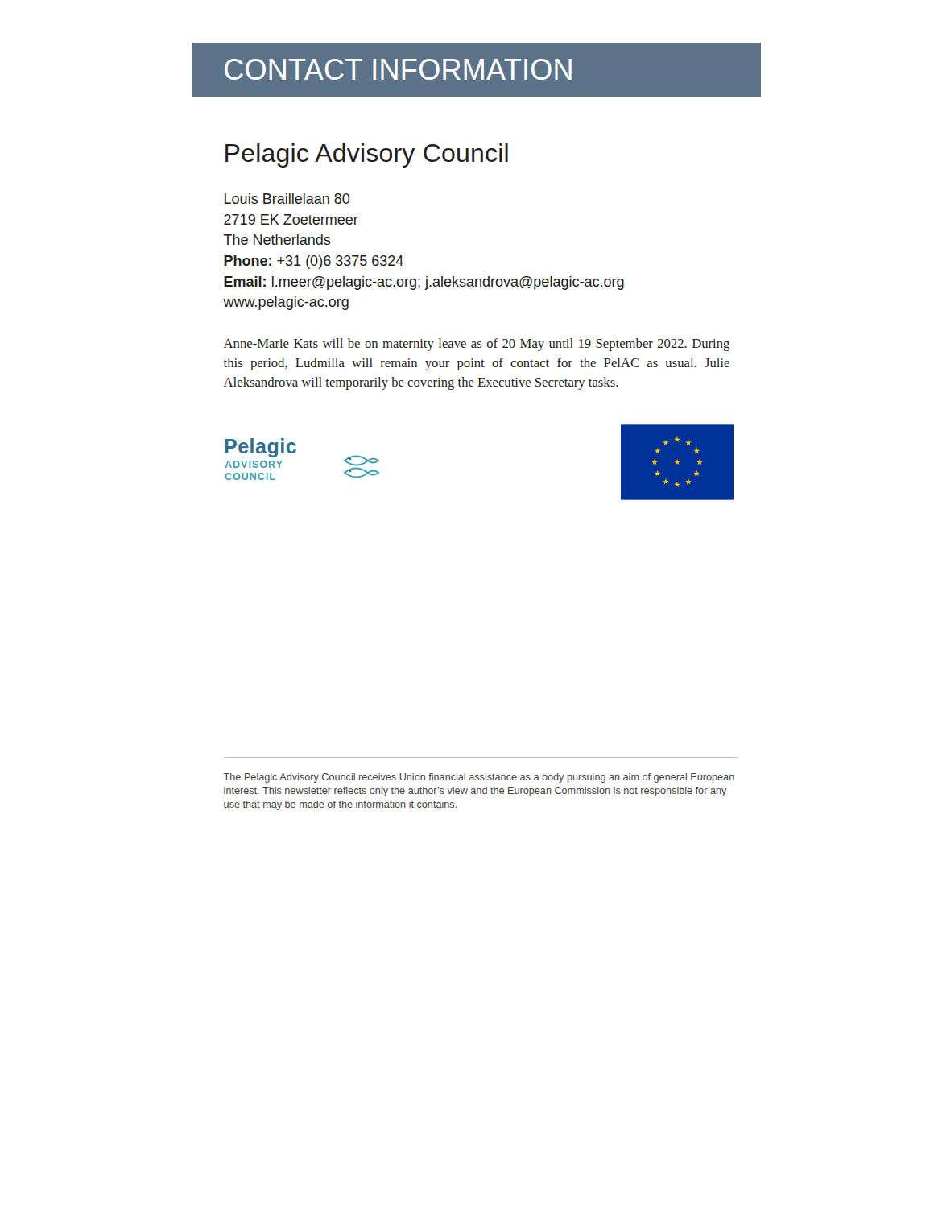CONTACT INFORMATION
Pelagic Advisory Council
Louis Braillelaan 80
2719 EK Zoetermeer
The Netherlands
Phone: +31 (0)6 3375 6324
Email: l.meer@pelagic-ac.org; j.aleksandrova@pelagic-ac.org
www.pelagic-ac.org
Anne-Marie Kats will be on maternity leave as of 20 May until 19 September 2022. During this period, Ludmilla will remain your point of contact for the PelAC as usual. Julie Aleksandrova will temporarily be covering the Executive Secretary tasks.
Pelagic ADVISORY COUNCIL
The Pelagic Advisory Council receives Union financial assistance as a body pursuing an aim of general European interest. This newsletter reflects only the author’s view and the European Commission is not responsible for any use that may be made of the information it contains.